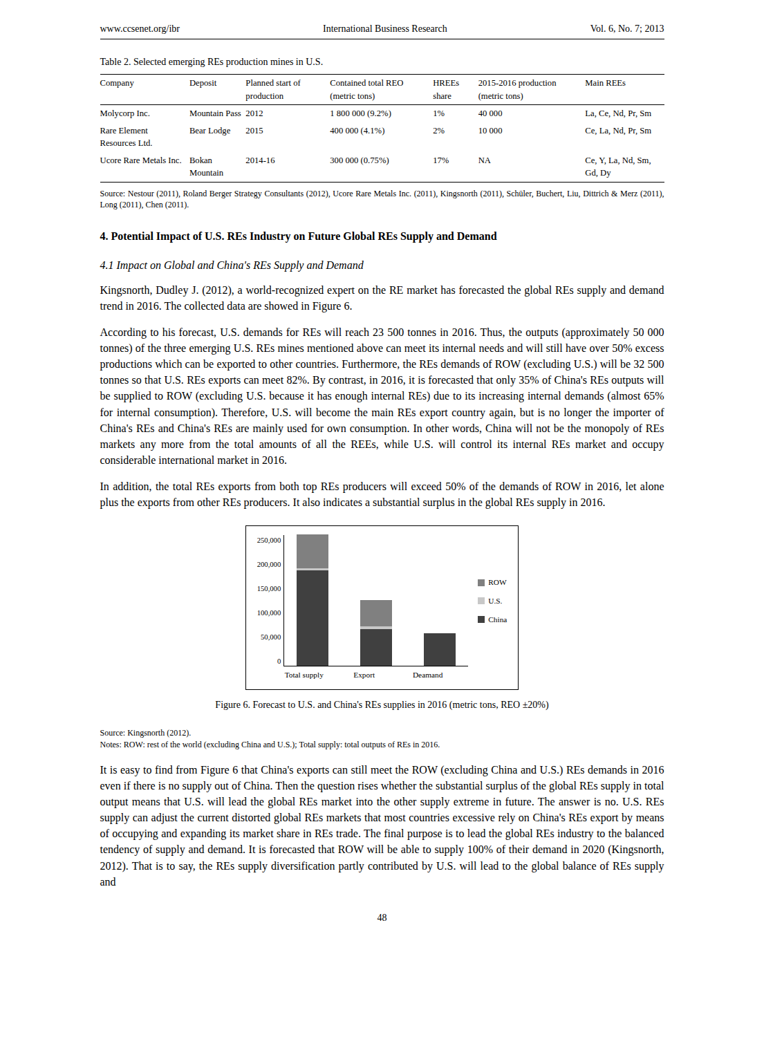www.ccsenet.org/ibr
International Business Research
Vol. 6, No. 7; 2013
Table 2. Selected emerging REs production mines in U.S.
| Company | Deposit | Planned start of production | Contained total REO (metric tons) | HREEs share | 2015-2016 production (metric tons) | Main REEs |
| --- | --- | --- | --- | --- | --- | --- |
| Molycorp Inc. | Mountain Pass | 2012 | 1 800 000 (9.2%) | 1% | 40 000 | La, Ce, Nd, Pr, Sm |
| Rare Element Resources Ltd. | Bear Lodge | 2015 | 400 000 (4.1%) | 2% | 10 000 | Ce, La, Nd, Pr, Sm |
| Ucore Rare Metals Inc. | Bokan Mountain | 2014-16 | 300 000 (0.75%) | 17% | NA | Ce, Y, La, Nd, Sm, Gd, Dy |
Source: Nestour (2011), Roland Berger Strategy Consultants (2012), Ucore Rare Metals Inc. (2011), Kingsnorth (2011), Schüler, Buchert, Liu, Dittrich & Merz (2011), Long (2011), Chen (2011).
4. Potential Impact of U.S. REs Industry on Future Global REs Supply and Demand
4.1 Impact on Global and China's REs Supply and Demand
Kingsnorth, Dudley J. (2012), a world-recognized expert on the RE market has forecasted the global REs supply and demand trend in 2016. The collected data are showed in Figure 6.
According to his forecast, U.S. demands for REs will reach 23 500 tonnes in 2016. Thus, the outputs (approximately 50 000 tonnes) of the three emerging U.S. REs mines mentioned above can meet its internal needs and will still have over 50% excess productions which can be exported to other countries. Furthermore, the REs demands of ROW (excluding U.S.) will be 32 500 tonnes so that U.S. REs exports can meet 82%. By contrast, in 2016, it is forecasted that only 35% of China's REs outputs will be supplied to ROW (excluding U.S. because it has enough internal REs) due to its increasing internal demands (almost 65% for internal consumption). Therefore, U.S. will become the main REs export country again, but is no longer the importer of China's REs and China's REs are mainly used for own consumption. In other words, China will not be the monopoly of REs markets any more from the total amounts of all the REEs, while U.S. will control its internal REs market and occupy considerable international market in 2016.
In addition, the total REs exports from both top REs producers will exceed 50% of the demands of ROW in 2016, let alone plus the exports from other REs producers. It also indicates a substantial surplus in the global REs supply in 2016.
250,000 200,000 150,000 100,000 50,000 0
ROW
U.S.
China
Total supply Export Deamand
Figure 6. Forecast to U.S. and China's REs supplies in 2016 (metric tons, REO ±20%)
Source: Kingsnorth (2012).
Notes: ROW: rest of the world (excluding China and U.S.); Total supply: total outputs of REs in 2016.
It is easy to find from Figure 6 that China's exports can still meet the ROW (excluding China and U.S.) REs demands in 2016 even if there is no supply out of China. Then the question rises whether the substantial surplus of the global REs supply in total output means that U.S. will lead the global REs market into the other supply extreme in future. The answer is no. U.S. REs supply can adjust the current distorted global REs markets that most countries excessive rely on China's REs export by means of occupying and expanding its market share in REs trade. The final purpose is to lead the global REs industry to the balanced tendency of supply and demand. It is forecasted that ROW will be able to supply 100% of their demand in 2020 (Kingsnorth, 2012). That is to say, the REs supply diversification partly contributed by U.S. will lead to the global balance of REs supply and
48